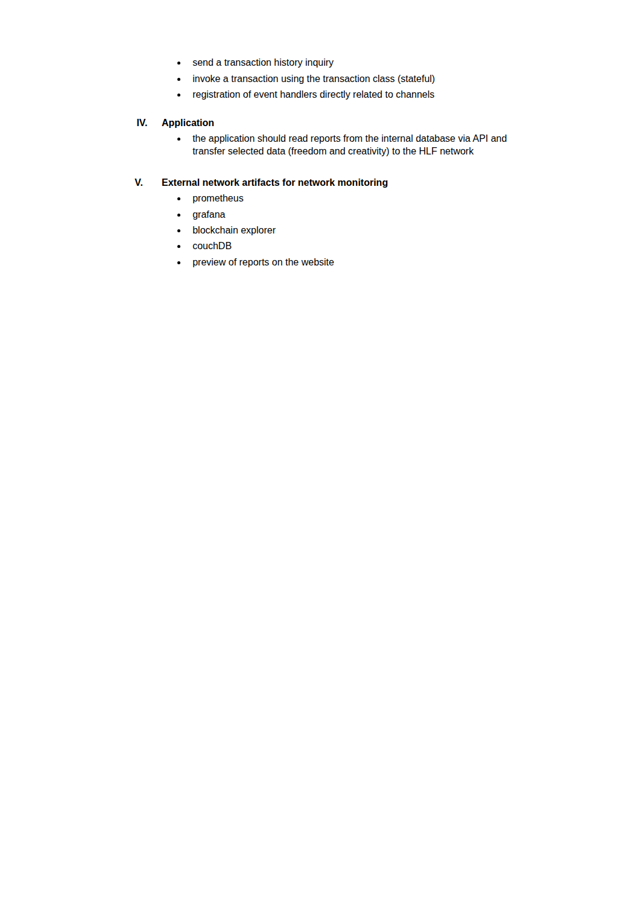send a transaction history inquiry
invoke a transaction using the transaction class (stateful)
registration of event handlers directly related to channels
IV.
Application
the application should read reports from the internal database via API and transfer selected data (freedom and creativity) to the HLF network
V.
External network artifacts for network monitoring
prometheus
grafana
blockchain explorer
couchDB
preview of reports on the website